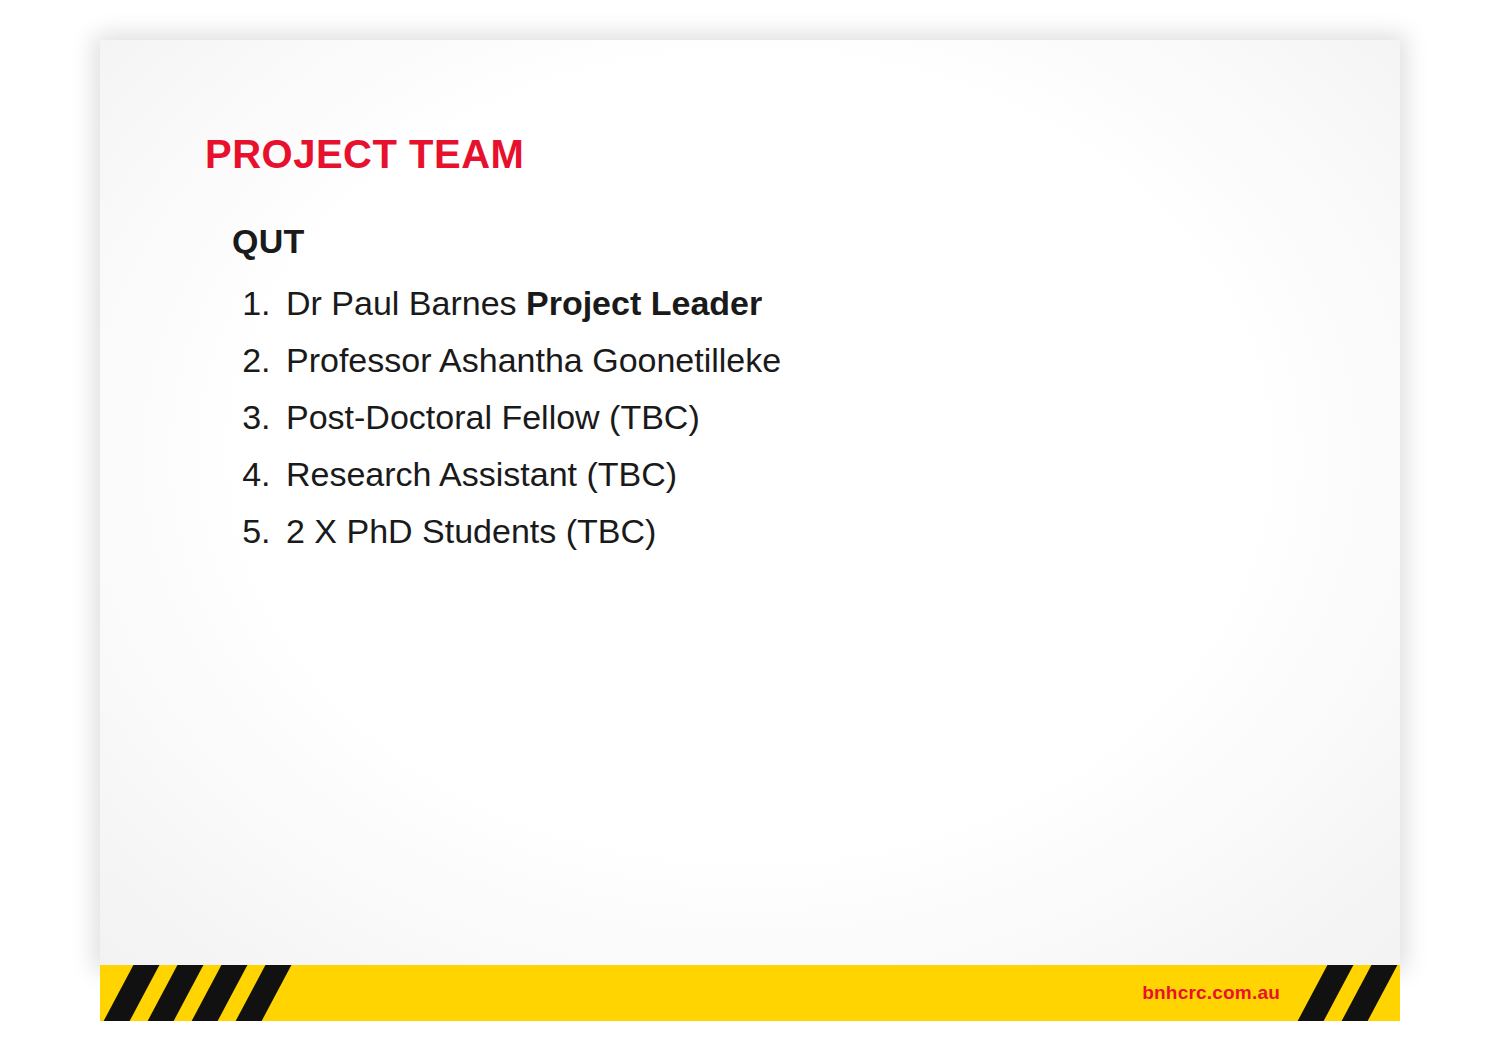PROJECT TEAM
QUT
Dr Paul Barnes Project Leader
Professor Ashantha Goonetilleke
Post-Doctoral Fellow (TBC)
Research Assistant (TBC)
2 X PhD Students (TBC)
bnhcrc.com.au